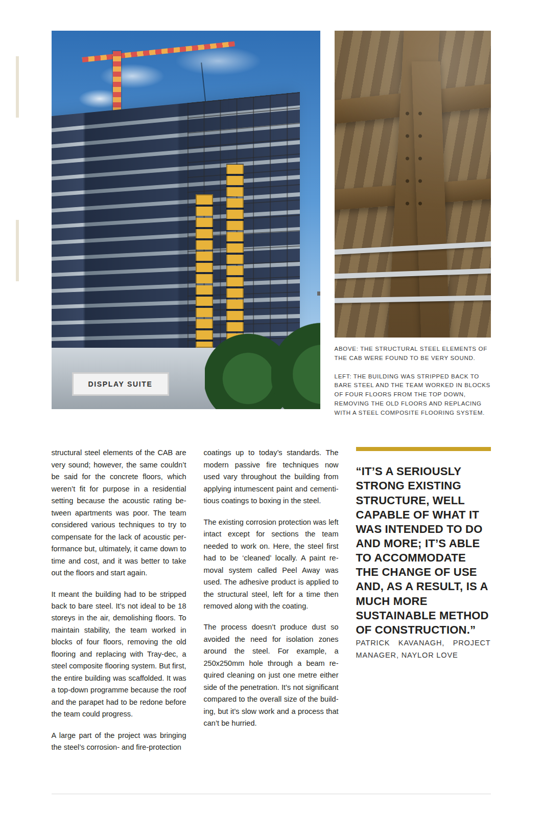DISPLAY SUITE
Above: The structural steel elements of the CAB were found to be very sound.
Left: The building was stripped back to bare steel and the team worked in blocks of four floors from the top down, removing the old floors and replacing with a steel composite flooring system.
structural steel elements of the CAB are very sound; however, the same couldn’t be said for the concrete floors, which weren’t fit for purpose in a residential setting because the acoustic rating between apartments was poor. The team considered various techniques to try to compensate for the lack of acoustic performance but, ultimately, it came down to time and cost, and it was better to take out the floors and start again.
It meant the building had to be stripped back to bare steel. It’s not ideal to be 18 storeys in the air, demolishing floors. To maintain stability, the team worked in blocks of four floors, removing the old flooring and replacing with Tray-dec, a steel composite flooring system. But first, the entire building was scaffolded. It was a top-down programme because the roof and the parapet had to be redone before the team could progress.
A large part of the project was bringing the steel’s corrosion- and fire-protection
coatings up to today’s standards. The modern passive fire techniques now used vary throughout the building from applying intumescent paint and cementitious coatings to boxing in the steel.
The existing corrosion protection was left intact except for sections the team needed to work on. Here, the steel first had to be ‘cleaned’ locally. A paint removal system called Peel Away was used. The adhesive product is applied to the structural steel, left for a time then removed along with the coating.
The process doesn’t produce dust so avoided the need for isolation zones around the steel. For example, a 250x250mm hole through a beam required cleaning on just one metre either side of the penetration. It’s not significant compared to the overall size of the building, but it’s slow work and a process that can’t be hurried.
“It’s a seriously strong existing structure, well capable of what it was intended to do and more; it’s able to accommodate the change of use and, as a result, is a much more sustainable method of construction.”
Patrick Kavanagh, Project Manager, Naylor Love